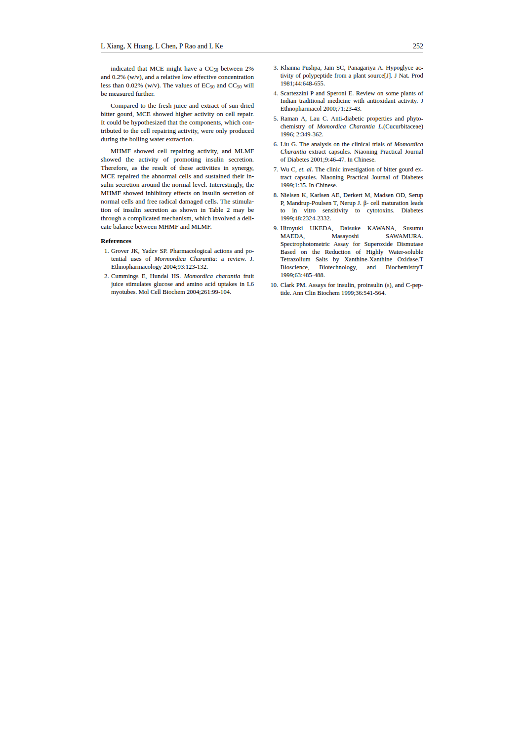L Xiang, X Huang, L Chen, P Rao and L Ke 252
indicated that MCE might have a CC50 between 2% and 0.2% (w/v), and a relative low effective concentration less than 0.02% (w/v). The values of EC50 and CC50 will be measured further.
Compared to the fresh juice and extract of sun-dried bitter gourd, MCE showed higher activity on cell repair. It could be hypothesized that the components, which contributed to the cell repairing activity, were only produced during the boiling water extraction.
MHMF showed cell repairing activity, and MLMF showed the activity of promoting insulin secretion. Therefore, as the result of these activities in synergy, MCE repaired the abnormal cells and sustained their insulin secretion around the normal level. Interestingly, the MHMF showed inhibitory effects on insulin secretion of normal cells and free radical damaged cells. The stimulation of insulin secretion as shown in Table 2 may be through a complicated mechanism, which involved a delicate balance between MHMF and MLMF.
References
Grover JK, Yadzv SP. Pharmacological actions and potential uses of Mormordica Charantia: a review. J. Ethnopharmacology 2004;93:123-132.
Cummings E, Hundal HS. Momordica charantia fruit juice stimulates glucose and amino acid uptakes in L6 myotubes. Mol Cell Biochem 2004;261:99-104.
Khanna Pushpa, Jain SC, Panagariya A. Hypoglyce activity of polypeptide from a plant source[J]. J Nat. Prod 1981;44:648-655.
Scartezzini P and Speroni E. Review on some plants of Indian traditional medicine with antioxidant activity. J Ethnopharmacol 2000;71:23-43.
Raman A, Lau C. Anti-diabetic properties and phytochemistry of Momordica Charantia L.(Cucurbitaceae) 1996; 2:349-362.
Liu G. The analysis on the clinical trials of Momordica Charantia extract capsules. Niaoning Practical Journal of Diabetes 2001;9:46-47. In Chinese.
Wu C, et. al. The clinic investigation of bitter gourd extract capsules. Niaoning Practical Journal of Diabetes 1999;1:35. In Chinese.
Nielsen K, Karlsen AE, Derkert M, Madsen OD, Serup P, Mandrup-Poulsen T, Nerup J. β- cell maturation leads to in vitro sensitivity to cytotoxins. Diabetes 1999;48:2324-2332.
Hiroyuki UKEDA, Daisuke KAWANA, Susumu MAEDA, Masayoshi SAWAMURA. Spectrophotometric Assay for Superoxide Dismutase Based on the Reduction of Highly Water-soluble Tetrazolium Salts by Xanthine-Xanthine Oxidase.T Bioscience, Biotechnology, and BiochemistryT 1999;63:485-488.
Clark PM. Assays for insulin, proinsulin (s), and C-peptide. Ann Clin Biochem 1999;36:541-564.